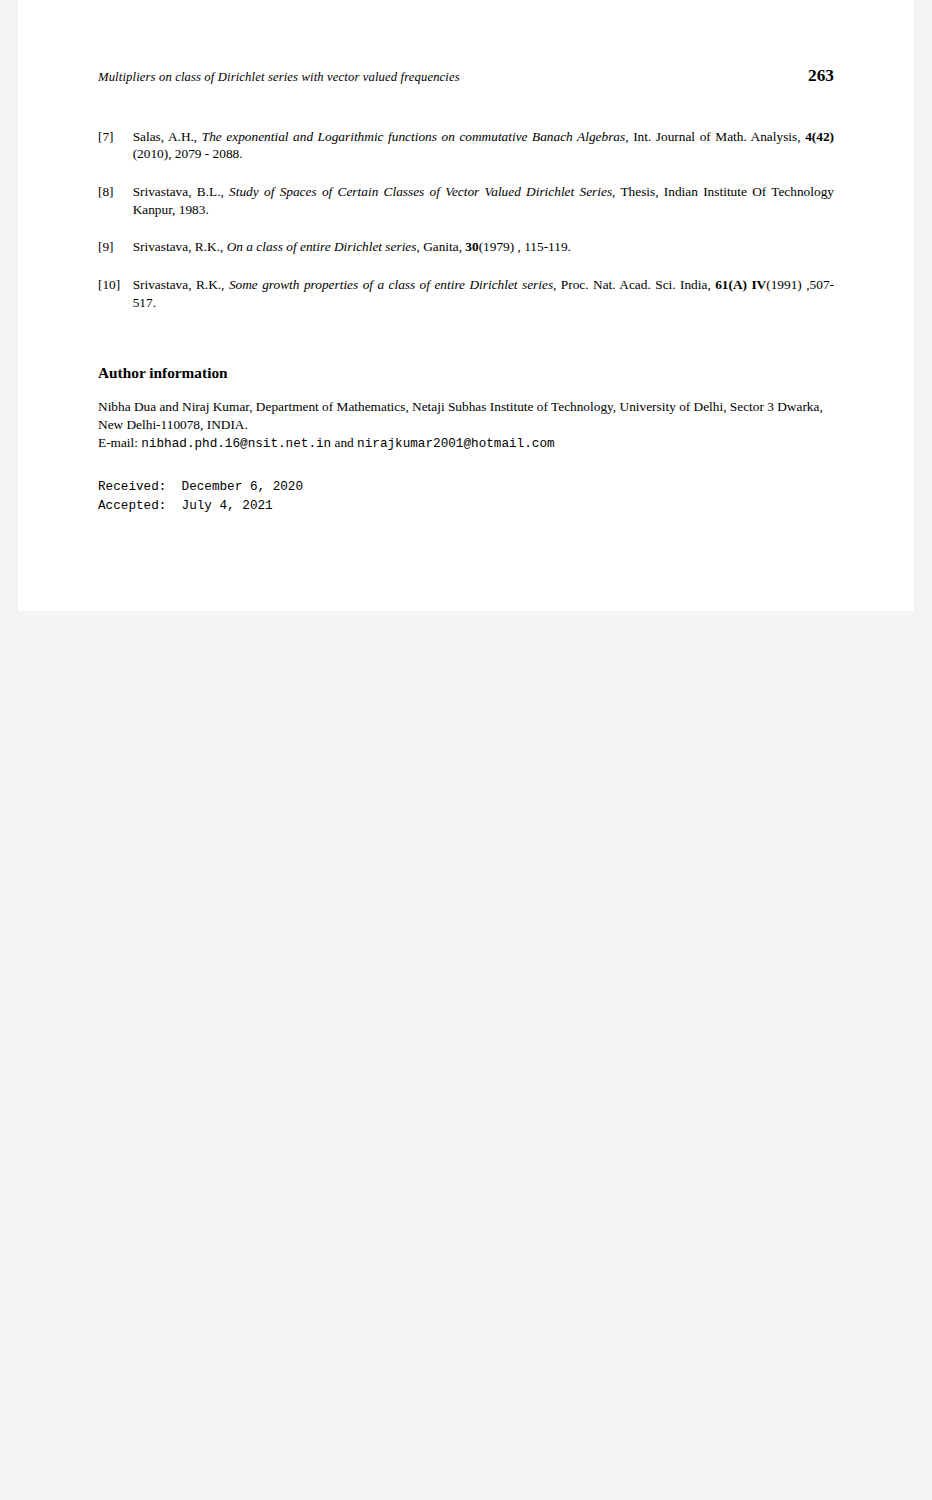Multipliers on class of Dirichlet series with vector valued frequencies 263
[7] Salas, A.H., The exponential and Logarithmic functions on commutative Banach Algebras, Int. Journal of Math. Analysis, 4(42)(2010), 2079 - 2088.
[8] Srivastava, B.L., Study of Spaces of Certain Classes of Vector Valued Dirichlet Series, Thesis, Indian Institute Of Technology Kanpur, 1983.
[9] Srivastava, R.K., On a class of entire Dirichlet series, Ganita, 30(1979) , 115-119.
[10] Srivastava, R.K., Some growth properties of a class of entire Dirichlet series, Proc. Nat. Acad. Sci. India, 61(A) IV(1991) ,507-517.
Author information
Nibha Dua and Niraj Kumar, Department of Mathematics, Netaji Subhas Institute of Technology, University of Delhi, Sector 3 Dwarka, New Delhi-110078, INDIA.
E-mail: nibhad.phd.16@nsit.net.in and nirajkumar2001@hotmail.com
Received: December 6, 2020 Accepted: July 4, 2021